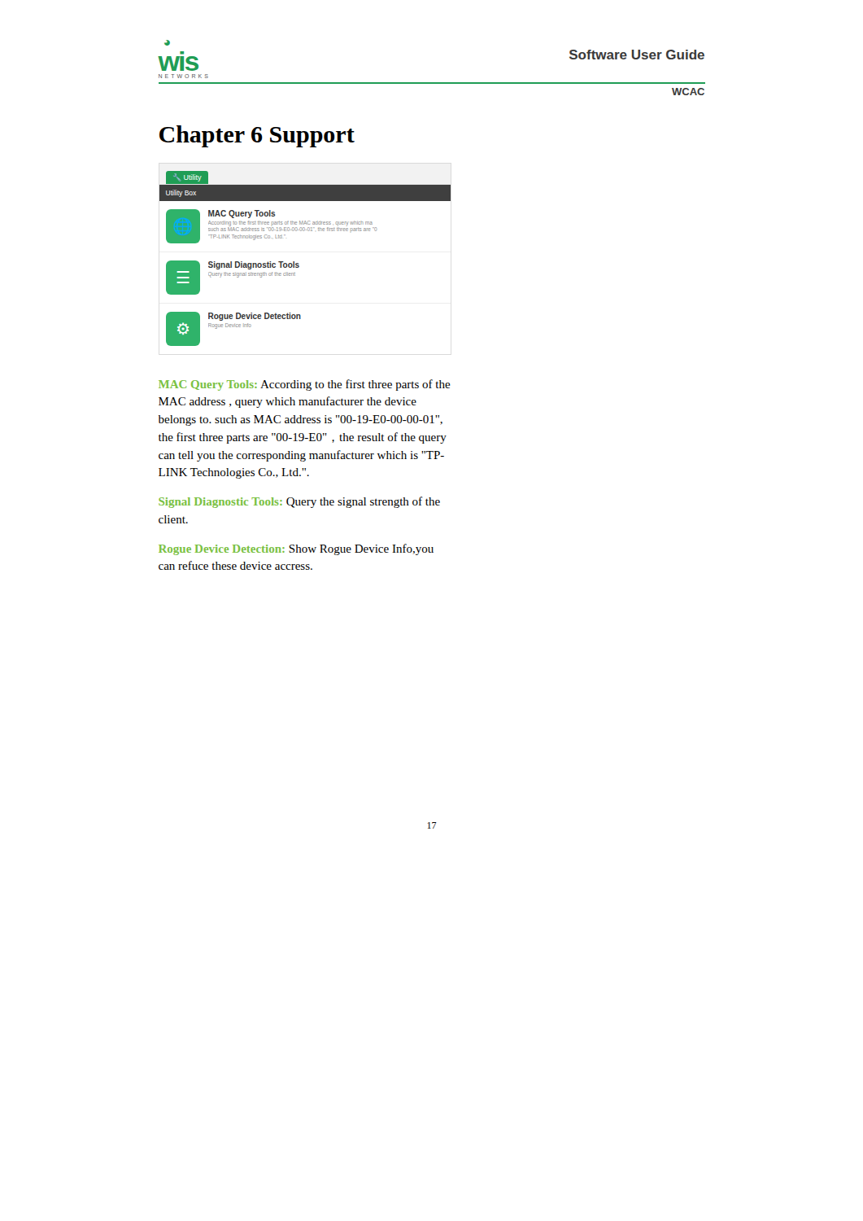◕wis
NETWORKS
Software User Guide
WCAC
Chapter 6 Support
🔧Utility
Utility Box
🌐
MAC Query Tools
According to the first three parts of the MAC address , query which ma
such as MAC address is "00-19-E0-00-00-01", the first three parts are "0
"TP-LINK Technologies Co., Ltd.".
☰
Signal Diagnostic Tools
Query the signal strength of the client
⚙
Rogue Device Detection
Rogue Device Info
MAC Query Tools: According to the first three parts of the MAC address , query which manufacturer the device belongs to. such as MAC address is "00-19-E0-00-00-01", the first three parts are "00-19-E0"，the result of the query can tell you the corresponding manufacturer which is "TP-LINK Technologies Co., Ltd.".
Signal Diagnostic Tools: Query the signal strength of the client.
Rogue Device Detection: Show Rogue Device Info,you can refuce these device accress.
17